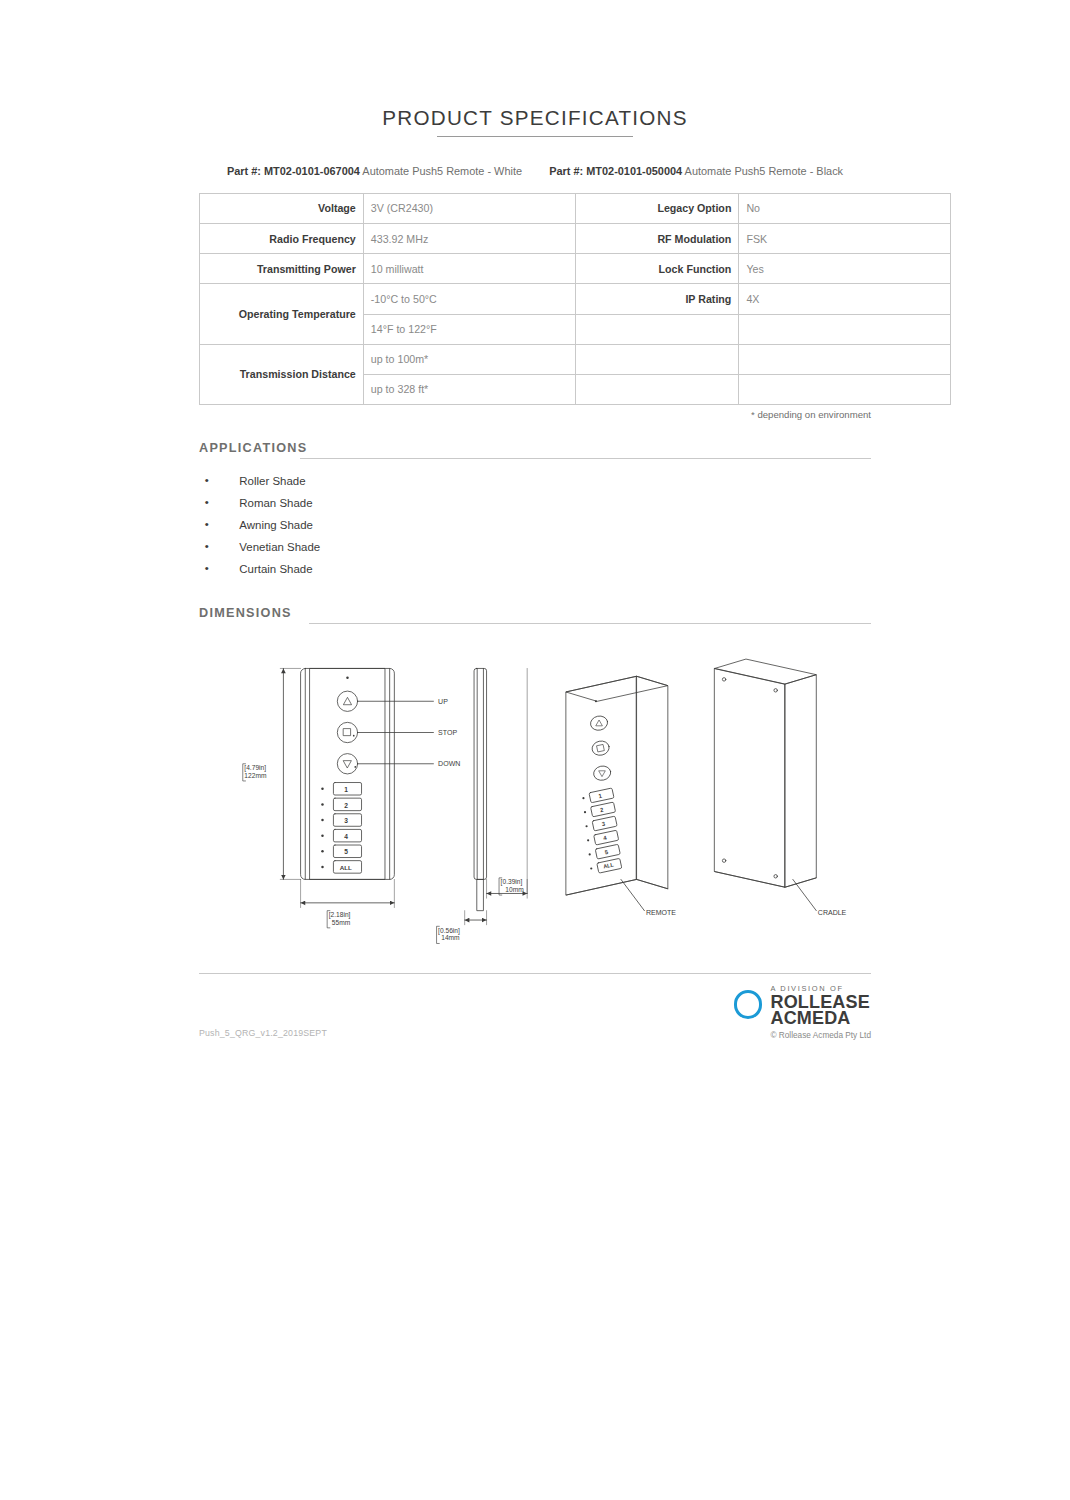PRODUCT SPECIFICATIONS
Part #: MT02-0101-067004 Automate Push5 Remote - White Part #: MT02-0101-050004 Automate Push5 Remote - Black
| Voltage | 3V (CR2430) | Legacy Option | No |
| Radio Frequency | 433.92 MHz | RF Modulation | FSK |
| Transmitting Power | 10 milliwatt | Lock Function | Yes |
| Operating Temperature | -10°C to 50°C | IP Rating | 4X |
| 14°F to 122°F | | |
| Transmission Distance | up to 100m* | | |
| up to 328 ft* | | |
* depending on environment
APPLICATIONS
Roller Shade
Roman Shade
Awning Shade
Venetian Shade
Curtain Shade
DIMENSIONS
UP STOP DOWN [4.79in] 122mm [2.18in] 55mm [0.39in] 10mm [0.56in] 14mm REMOTE CRADLE 1 2 3 4 5 ALL 1 2 3 4 5 ALL
Push_5_QRG_v1.2_2019SEPT
A DIVISION OF
ROLLEASE
ACMEDA
© Rollease Acmeda Pty Ltd